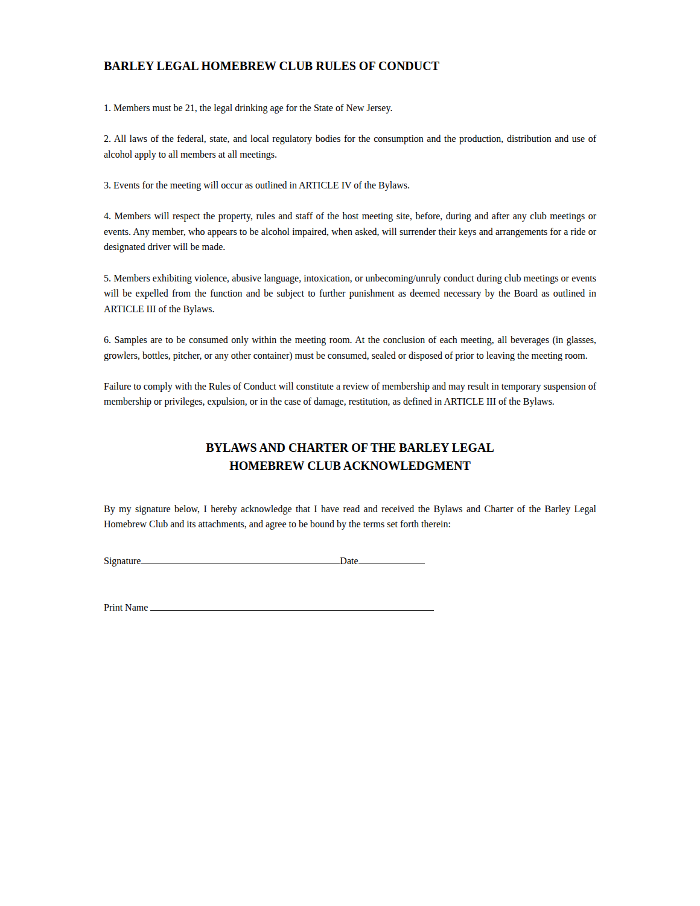BARLEY LEGAL HOMEBREW CLUB RULES OF CONDUCT
1. Members must be 21, the legal drinking age for the State of New Jersey.
2. All laws of the federal, state, and local regulatory bodies for the consumption and the production, distribution and use of alcohol apply to all members at all meetings.
3. Events for the meeting will occur as outlined in ARTICLE IV of the Bylaws.
4. Members will respect the property, rules and staff of the host meeting site, before, during and after any club meetings or events. Any member, who appears to be alcohol impaired, when asked, will surrender their keys and arrangements for a ride or designated driver will be made.
5. Members exhibiting violence, abusive language, intoxication, or unbecoming/unruly conduct during club meetings or events will be expelled from the function and be subject to further punishment as deemed necessary by the Board as outlined in ARTICLE III of the Bylaws.
6. Samples are to be consumed only within the meeting room. At the conclusion of each meeting, all beverages (in glasses, growlers, bottles, pitcher, or any other container) must be consumed, sealed or disposed of prior to leaving the meeting room.
Failure to comply with the Rules of Conduct will constitute a review of membership and may result in temporary suspension of membership or privileges, expulsion, or in the case of damage, restitution, as defined in ARTICLE III of the Bylaws.
BYLAWS AND CHARTER OF THE BARLEY LEGAL
HOMEBREW CLUB ACKNOWLEDGMENT
By my signature below, I hereby acknowledge that I have read and received the Bylaws and Charter of the Barley Legal Homebrew Club and its attachments, and agree to be bound by the terms set forth therein:
Signature Date
Print Name